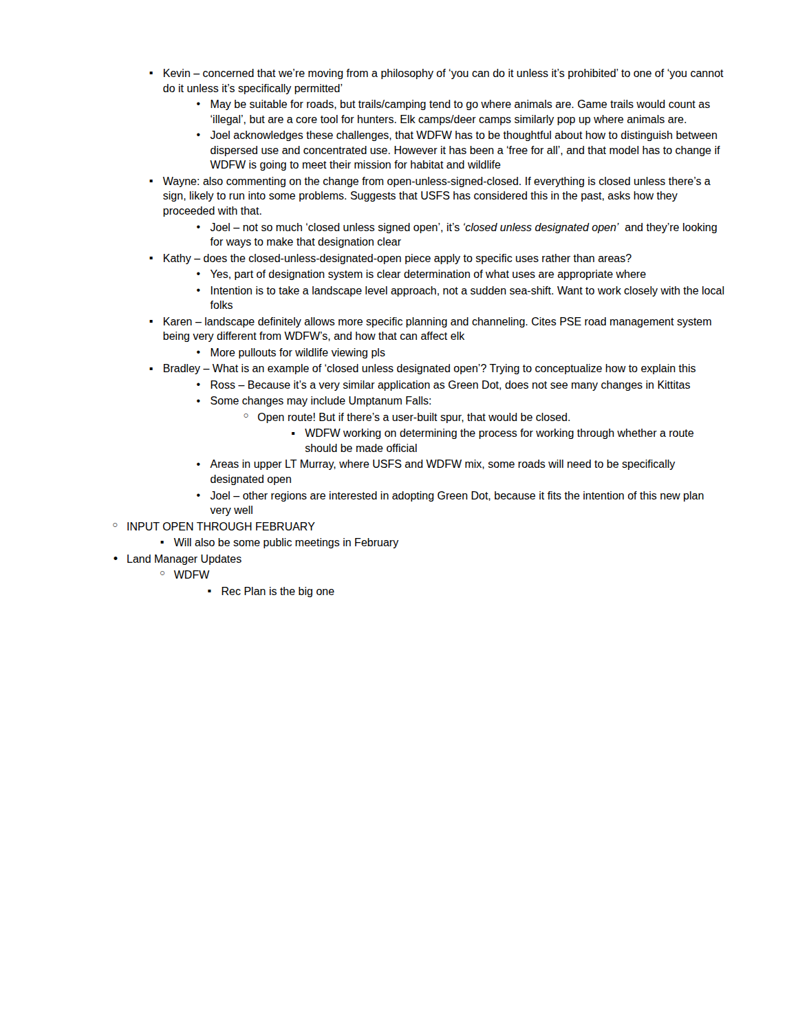Kevin – concerned that we’re moving from a philosophy of ‘you can do it unless it’s prohibited’ to one of ‘you cannot do it unless it’s specifically permitted’
May be suitable for roads, but trails/camping tend to go where animals are. Game trails would count as ‘illegal’, but are a core tool for hunters. Elk camps/deer camps similarly pop up where animals are.
Joel acknowledges these challenges, that WDFW has to be thoughtful about how to distinguish between dispersed use and concentrated use. However it has been a ‘free for all’, and that model has to change if WDFW is going to meet their mission for habitat and wildlife
Wayne: also commenting on the change from open-unless-signed-closed. If everything is closed unless there’s a sign, likely to run into some problems. Suggests that USFS has considered this in the past, asks how they proceeded with that.
Joel – not so much ‘closed unless signed open’, it’s ‘closed unless designated open’ and they’re looking for ways to make that designation clear
Kathy – does the closed-unless-designated-open piece apply to specific uses rather than areas?
Yes, part of designation system is clear determination of what uses are appropriate where
Intention is to take a landscape level approach, not a sudden sea-shift. Want to work closely with the local folks
Karen – landscape definitely allows more specific planning and channeling. Cites PSE road management system being very different from WDFW’s, and how that can affect elk
More pullouts for wildlife viewing pls
Bradley – What is an example of ‘closed unless designated open’? Trying to conceptualize how to explain this
Ross – Because it’s a very similar application as Green Dot, does not see many changes in Kittitas
Some changes may include Umptanum Falls:
Open route! But if there’s a user-built spur, that would be closed.
WDFW working on determining the process for working through whether a route should be made official
Areas in upper LT Murray, where USFS and WDFW mix, some roads will need to be specifically designated open
Joel – other regions are interested in adopting Green Dot, because it fits the intention of this new plan very well
INPUT OPEN THROUGH FEBRUARY
Will also be some public meetings in February
Land Manager Updates
WDFW
Rec Plan is the big one